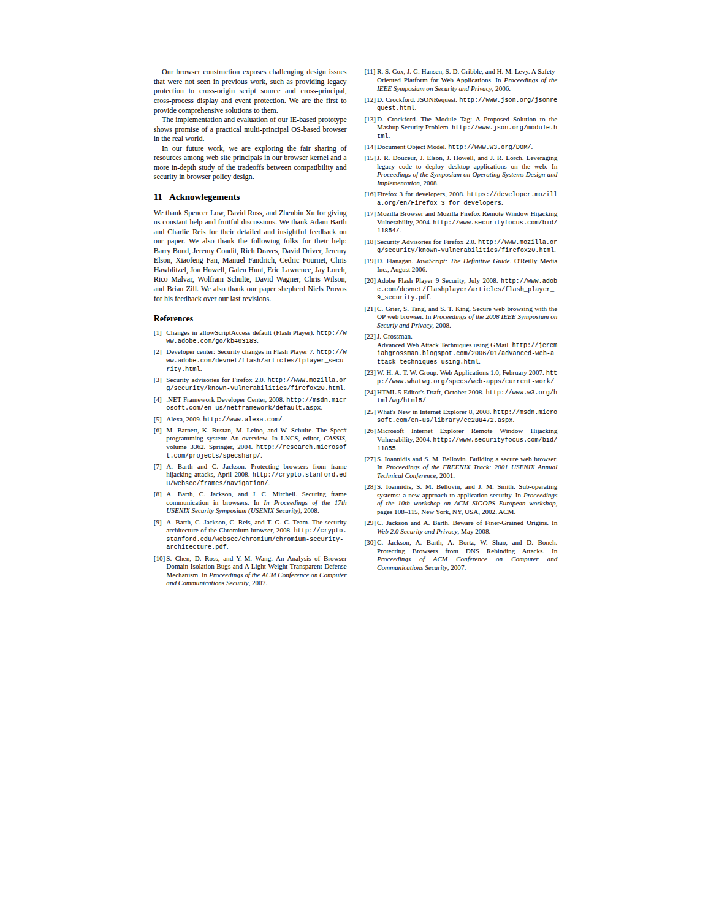Our browser construction exposes challenging design issues that were not seen in previous work, such as providing legacy protection to cross-origin script source and cross-principal, cross-process display and event protection. We are the first to provide comprehensive solutions to them.
The implementation and evaluation of our IE-based prototype shows promise of a practical multi-principal OS-based browser in the real world.
In our future work, we are exploring the fair sharing of resources among web site principals in our browser kernel and a more in-depth study of the tradeoffs between compatibility and security in browser policy design.
11 Acknowlegements
We thank Spencer Low, David Ross, and Zhenbin Xu for giving us constant help and fruitful discussions. We thank Adam Barth and Charlie Reis for their detailed and insightful feedback on our paper. We also thank the following folks for their help: Barry Bond, Jeremy Condit, Rich Draves, David Driver, Jeremy Elson, Xiaofeng Fan, Manuel Fandrich, Cedric Fournet, Chris Hawblitzel, Jon Howell, Galen Hunt, Eric Lawrence, Jay Lorch, Rico Malvar, Wolfram Schulte, David Wagner, Chris Wilson, and Brian Zill. We also thank our paper shepherd Niels Provos for his feedback over our last revisions.
References
Changes in allowScriptAccess default (Flash Player). http://www.adobe.com/go/kb403183.
Developer center: Security changes in Flash Player 7. http://www.adobe.com/devnet/flash/articles/fplayer_security.html.
Security advisories for Firefox 2.0. http://www.mozilla.org/security/known-vulnerabilities/firefox20.html.
.NET Framework Developer Center, 2008. http://msdn.microsoft.com/en-us/netframework/default.aspx.
Alexa, 2009. http://www.alexa.com/.
M. Barnett, K. Rustan, M. Leino, and W. Schulte. The Spec# programming system: An overview. In LNCS, editor, CASSIS, volume 3362. Springer, 2004. http://research.microsoft.com/projects/specsharp/.
A. Barth and C. Jackson. Protecting browsers from frame hijacking attacks, April 2008. http://crypto.stanford.edu/websec/frames/navigation/.
A. Barth, C. Jackson, and J. C. Mitchell. Securing frame communication in browsers. In In Proceedings of the 17th USENIX Security Symposium (USENIX Security), 2008.
A. Barth, C. Jackson, C. Reis, and T. G. C. Team. The security architecture of the Chromium browser, 2008. http://crypto.stanford.edu/websec/chromium/chromium-security-architecture.pdf.
S. Chen, D. Ross, and Y.-M. Wang. An Analysis of Browser Domain-Isolation Bugs and A Light-Weight Transparent Defense Mechanism. In Proceedings of the ACM Conference on Computer and Communications Security, 2007.
R. S. Cox, J. G. Hansen, S. D. Gribble, and H. M. Levy. A Safety-Oriented Platform for Web Applications. In Proceedings of the IEEE Symposium on Security and Privacy, 2006.
D. Crockford. JSONRequest. http://www.json.org/jsonrequest.html.
D. Crockford. The Module Tag: A Proposed Solution to the Mashup Security Problem. http://www.json.org/module.html.
Document Object Model. http://www.w3.org/DOM/.
J. R. Douceur, J. Elson, J. Howell, and J. R. Lorch. Leveraging legacy code to deploy desktop applications on the web. In Proceedings of the Symposium on Operating Systems Design and Implementation, 2008.
Firefox 3 for developers, 2008. https://developer.mozilla.org/en/Firefox_3_for_developers.
Mozilla Browser and Mozilla Firefox Remote Window Hijacking Vulnerability, 2004. http://www.securityfocus.com/bid/11854/.
Security Advisories for Firefox 2.0. http://www.mozilla.org/security/known-vulnerabilities/firefox20.html.
D. Flanagan. JavaScript: The Definitive Guide. O'Reilly Media Inc., August 2006.
Adobe Flash Player 9 Security, July 2008. http://www.adobe.com/devnet/flashplayer/articles/flash_player_9_security.pdf.
C. Grier, S. Tang, and S. T. King. Secure web browsing with the OP web browser. In Proceedings of the 2008 IEEE Symposium on Securiy and Privacy, 2008.
J. Grossman.
Advanced Web Attack Techniques using GMail. http://jeremiahgrossman.blogspot.com/2006/01/advanced-web-attack-techniques-using.html.
W. H. A. T. W. Group. Web Applications 1.0, February 2007. http://www.whatwg.org/specs/web-apps/current-work/.
HTML 5 Editor's Draft, October 2008. http://www.w3.org/html/wg/html5/.
What's New in Internet Explorer 8, 2008. http://msdn.microsoft.com/en-us/library/cc288472.aspx.
Microsoft Internet Explorer Remote Window Hijacking Vulnerability, 2004. http://www.securityfocus.com/bid/11855.
S. Ioannidis and S. M. Bellovin. Building a secure web browser. In Proceedings of the FREENIX Track: 2001 USENIX Annual Technical Conference, 2001.
S. Ioannidis, S. M. Bellovin, and J. M. Smith. Sub-operating systems: a new approach to application security. In Proceedings of the 10th workshop on ACM SIGOPS European workshop, pages 108–115, New York, NY, USA, 2002. ACM.
C. Jackson and A. Barth. Beware of Finer-Grained Origins. In Web 2.0 Security and Privacy, May 2008.
C. Jackson, A. Barth, A. Bortz, W. Shao, and D. Boneh. Protecting Browsers from DNS Rebinding Attacks. In Proceedings of ACM Conference on Computer and Communications Security, 2007.